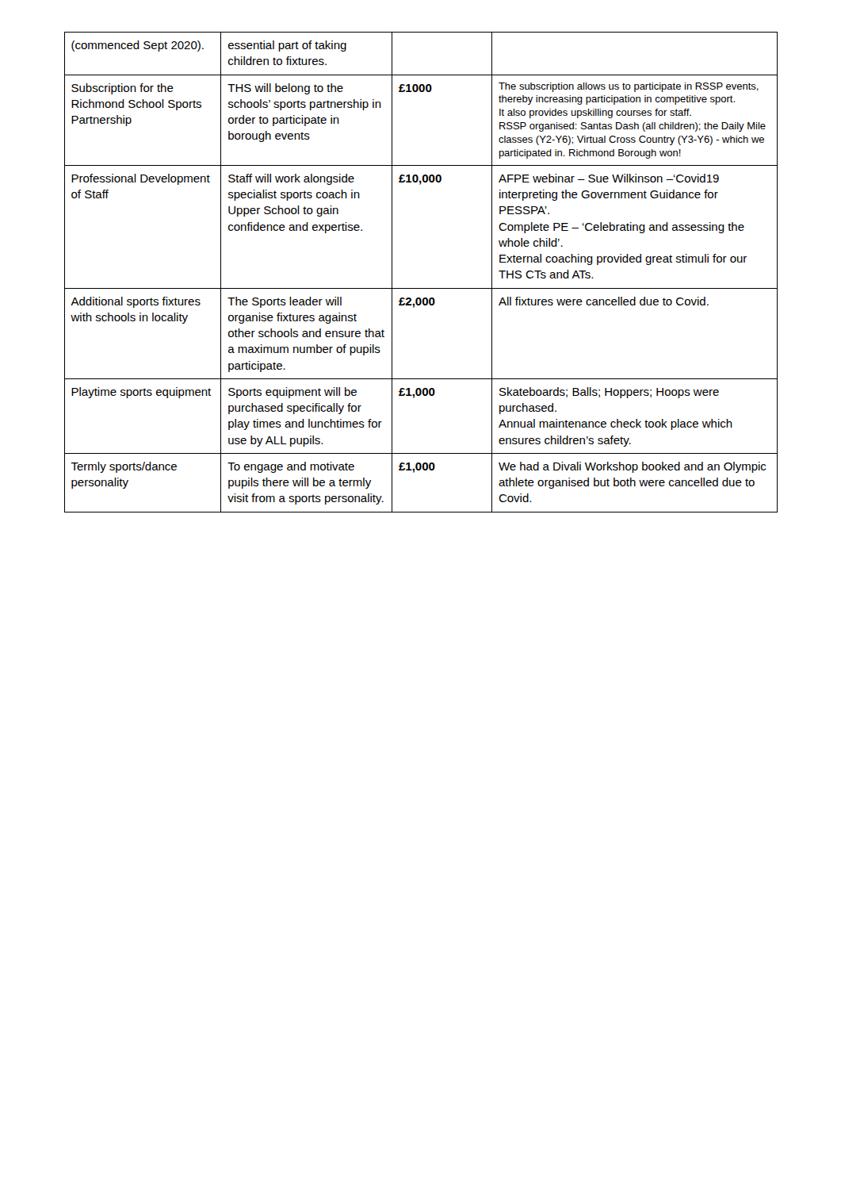| (commenced Sept 2020). | essential part of taking children to fixtures. | | |
| Subscription for the Richmond School Sports Partnership | THS will belong to the schools’ sports partnership in order to participate in borough events | £1000 | The subscription allows us to participate in RSSP events, thereby increasing participation in competitive sport. It also provides upskilling courses for staff. RSSP organised: Santas Dash (all children); the Daily Mile classes (Y2-Y6); Virtual Cross Country (Y3-Y6) - which we participated in. Richmond Borough won! |
| Professional Development of Staff | Staff will work alongside specialist sports coach in Upper School to gain confidence and expertise. | £10,000 | AFPE webinar – Sue Wilkinson –‘Covid19 interpreting the Government Guidance for PESSPA’. Complete PE – ‘Celebrating and assessing the whole child’. External coaching provided great stimuli for our THS CTs and ATs. |
| Additional sports fixtures with schools in locality | The Sports leader will organise fixtures against other schools and ensure that a maximum number of pupils participate. | £2,000 | All fixtures were cancelled due to Covid. |
| Playtime sports equipment | Sports equipment will be purchased specifically for play times and lunchtimes for use by ALL pupils. | £1,000 | Skateboards; Balls; Hoppers; Hoops were purchased. Annual maintenance check took place which ensures children’s safety. |
| Termly sports/dance personality | To engage and motivate pupils there will be a termly visit from a sports personality. | £1,000 | We had a Divali Workshop booked and an Olympic athlete organised but both were cancelled due to Covid. |